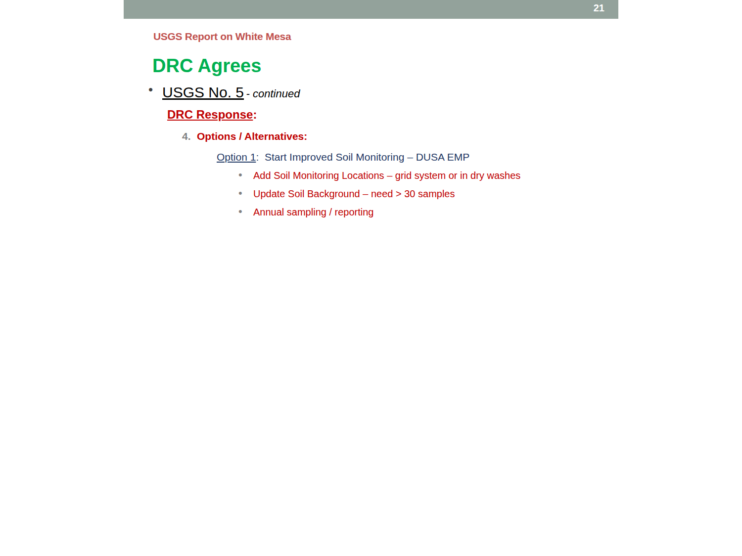21
USGS Report on White Mesa
DRC Agrees
USGS No. 5 - continued
DRC Response:
4. Options / Alternatives:
Option 1: Start Improved Soil Monitoring – DUSA EMP
Add Soil Monitoring Locations – grid system or in dry washes
Update Soil Background – need > 30 samples
Annual sampling / reporting